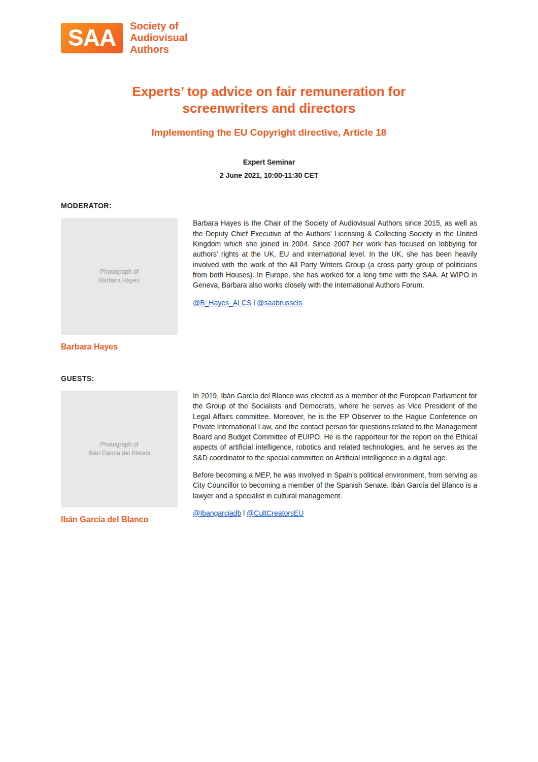SAA
Society of
Audiovisual
Authors
Experts’ top advice on fair remuneration for
screenwriters and directors
Implementing the EU Copyright directive, Article 18
Expert Seminar
2 June 2021, 10:00-11:30 CET
MODERATOR:
Photograph of
Barbara Hayes
Barbara Hayes
Barbara Hayes is the Chair of the Society of Audiovisual Authors since 2015, as well as the Deputy Chief Executive of the Authors’ Licensing & Collecting Society in the United Kingdom which she joined in 2004. Since 2007 her work has focused on lobbying for authors' rights at the UK, EU and international level. In the UK, she has been heavily involved with the work of the All Party Writers Group (a cross party group of politicians from both Houses). In Europe, she has worked for a long time with the SAA. At WIPO in Geneva, Barbara also works closely with the International Authors Forum.
@B_Hayes_ALCS l @saabrussels
GUESTS:
Photograph of
Ibán García del Blanco
Ibán García del Blanco
In 2019, Ibán García del Blanco was elected as a member of the European Parliament for the Group of the Socialists and Democrats, where he serves as Vice President of the Legal Affairs committee. Moreover, he is the EP Observer to the Hague Conference on Private International Law, and the contact person for questions related to the Management Board and Budget Committee of EUIPO. He is the rapporteur for the report on the Ethical aspects of artificial intelligence, robotics and related technologies, and he serves as the S&D coordinator to the special committee on Artificial intelligence in a digital age.
Before becoming a MEP, he was involved in Spain’s political environment, from serving as City Councillor to becoming a member of the Spanish Senate. Ibán García del Blanco is a lawyer and a specialist in cultural management.
@Ibangarciadb l @CultCreatorsEU